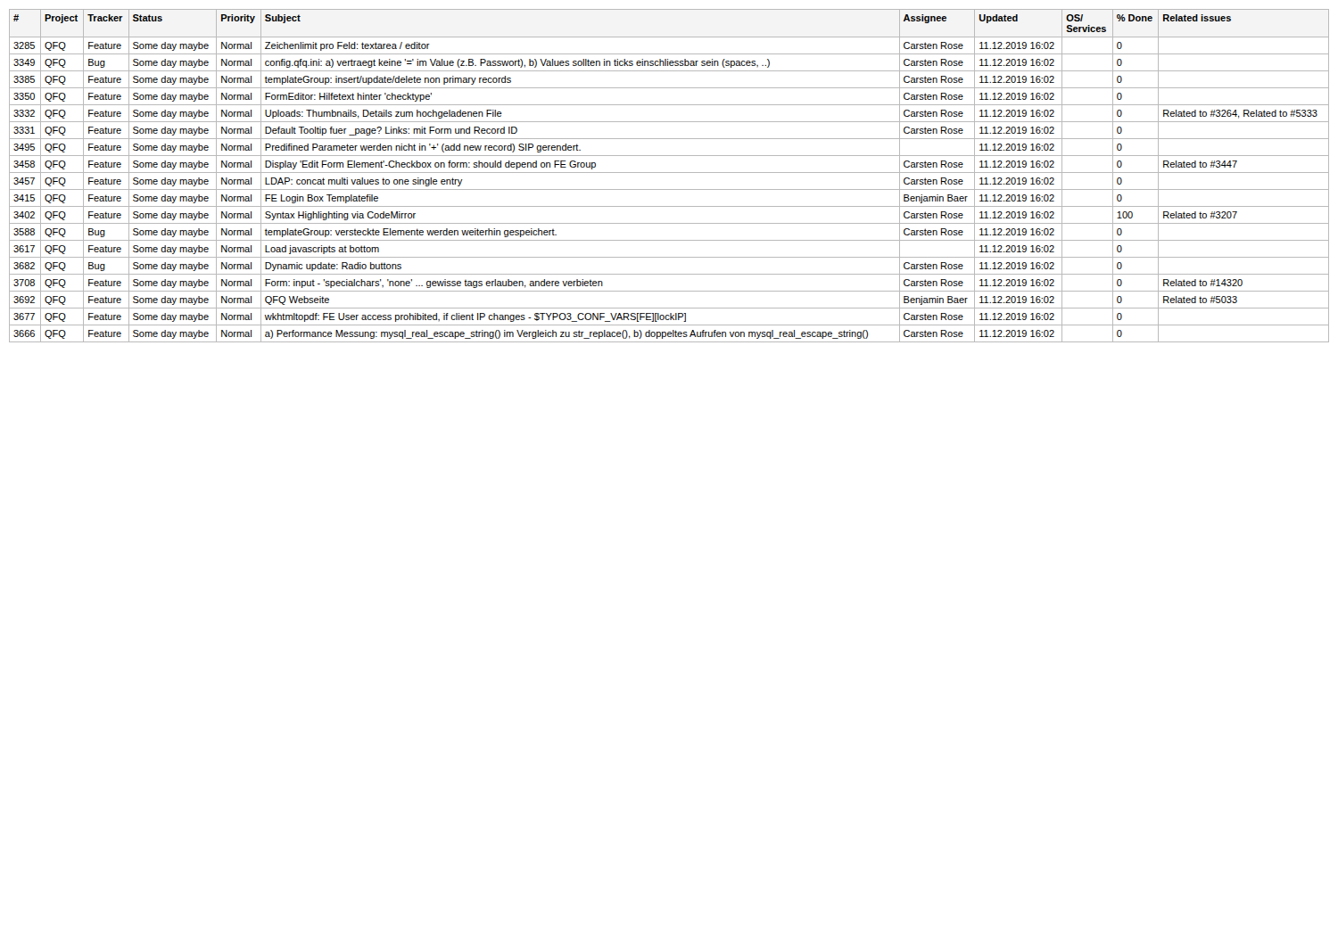| # | Project | Tracker | Status | Priority | Subject | Assignee | Updated | OS/ Services | % Done | Related issues |
| --- | --- | --- | --- | --- | --- | --- | --- | --- | --- | --- |
| 3285 | QFQ | Feature | Some day maybe | Normal | Zeichenlimit pro Feld: textarea / editor | Carsten Rose | 11.12.2019 16:02 | | 0 | |
| 3349 | QFQ | Bug | Some day maybe | Normal | config.qfq.ini: a) vertraegt keine '=' im Value (z.B. Passwort), b) Values sollten in ticks einschliessbar sein (spaces, ..) | Carsten Rose | 11.12.2019 16:02 | | 0 | |
| 3385 | QFQ | Feature | Some day maybe | Normal | templateGroup: insert/update/delete non primary records | Carsten Rose | 11.12.2019 16:02 | | 0 | |
| 3350 | QFQ | Feature | Some day maybe | Normal | FormEditor: Hilfetext hinter 'checktype' | Carsten Rose | 11.12.2019 16:02 | | 0 | |
| 3332 | QFQ | Feature | Some day maybe | Normal | Uploads: Thumbnails, Details zum hochgeladenen File | Carsten Rose | 11.12.2019 16:02 | | 0 | Related to #3264, Related to #5333 |
| 3331 | QFQ | Feature | Some day maybe | Normal | Default Tooltip fuer _page? Links: mit Form und Record ID | Carsten Rose | 11.12.2019 16:02 | | 0 | |
| 3495 | QFQ | Feature | Some day maybe | Normal | Predifined Parameter werden nicht in '+' (add new record) SIP gerendert. | | 11.12.2019 16:02 | | 0 | |
| 3458 | QFQ | Feature | Some day maybe | Normal | Display 'Edit Form Element'-Checkbox on form: should depend on FE Group | Carsten Rose | 11.12.2019 16:02 | | 0 | Related to #3447 |
| 3457 | QFQ | Feature | Some day maybe | Normal | LDAP: concat multi values to one single entry | Carsten Rose | 11.12.2019 16:02 | | 0 | |
| 3415 | QFQ | Feature | Some day maybe | Normal | FE Login Box Templatefile | Benjamin Baer | 11.12.2019 16:02 | | 0 | |
| 3402 | QFQ | Feature | Some day maybe | Normal | Syntax Highlighting via CodeMirror | Carsten Rose | 11.12.2019 16:02 | | 100 | Related to #3207 |
| 3588 | QFQ | Bug | Some day maybe | Normal | templateGroup: versteckte Elemente werden weiterhin gespeichert. | Carsten Rose | 11.12.2019 16:02 | | 0 | |
| 3617 | QFQ | Feature | Some day maybe | Normal | Load javascripts at bottom | | 11.12.2019 16:02 | | 0 | |
| 3682 | QFQ | Bug | Some day maybe | Normal | Dynamic update: Radio buttons | Carsten Rose | 11.12.2019 16:02 | | 0 | |
| 3708 | QFQ | Feature | Some day maybe | Normal | Form: input - 'specialchars', 'none' ... gewisse tags erlauben, andere verbieten | Carsten Rose | 11.12.2019 16:02 | | 0 | Related to #14320 |
| 3692 | QFQ | Feature | Some day maybe | Normal | QFQ Webseite | Benjamin Baer | 11.12.2019 16:02 | | 0 | Related to #5033 |
| 3677 | QFQ | Feature | Some day maybe | Normal | wkhtmltopdf: FE User access prohibited, if client IP changes - $TYPO3_CONF_VARS[FE][lockIP] | Carsten Rose | 11.12.2019 16:02 | | 0 | |
| 3666 | QFQ | Feature | Some day maybe | Normal | a) Performance Messung: mysql_real_escape_string() im Vergleich zu str_replace(), b) doppeltes Aufrufen von mysql_real_escape_string() | Carsten Rose | 11.12.2019 16:02 | | 0 | |